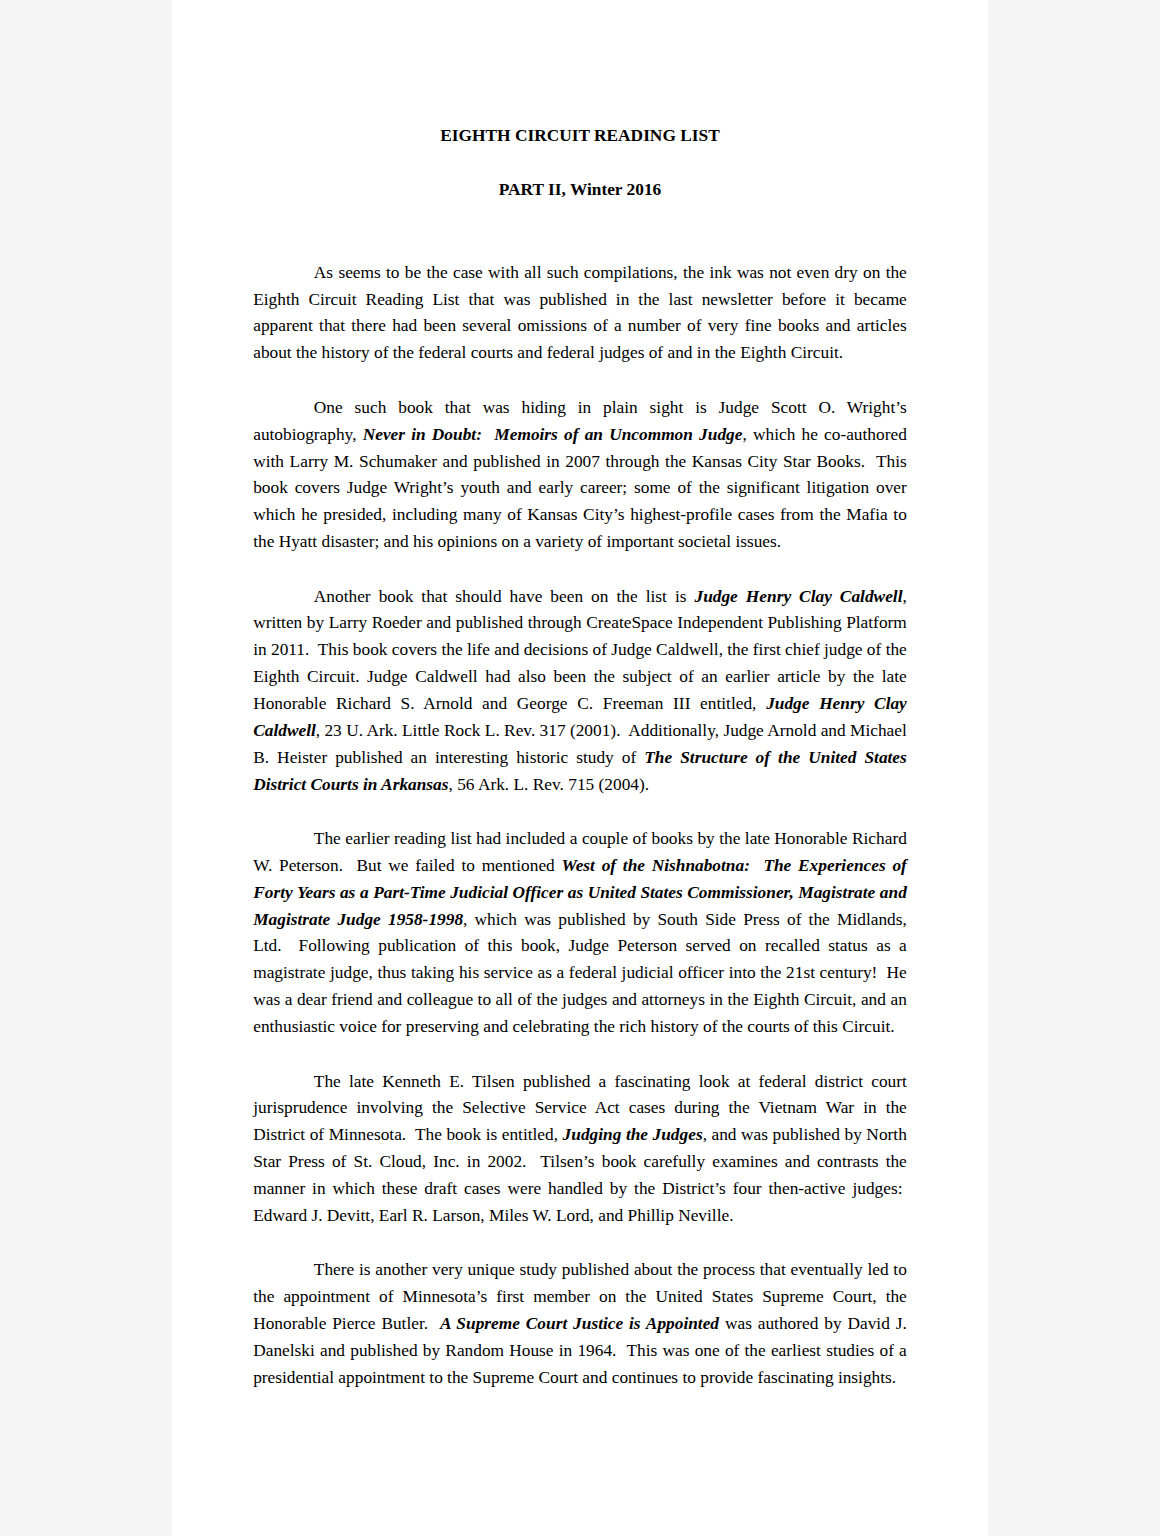EIGHTH CIRCUIT READING LIST
PART II, Winter 2016
As seems to be the case with all such compilations, the ink was not even dry on the Eighth Circuit Reading List that was published in the last newsletter before it became apparent that there had been several omissions of a number of very fine books and articles about the history of the federal courts and federal judges of and in the Eighth Circuit.
One such book that was hiding in plain sight is Judge Scott O. Wright’s autobiography, Never in Doubt: Memoirs of an Uncommon Judge, which he co-authored with Larry M. Schumaker and published in 2007 through the Kansas City Star Books. This book covers Judge Wright’s youth and early career; some of the significant litigation over which he presided, including many of Kansas City’s highest-profile cases from the Mafia to the Hyatt disaster; and his opinions on a variety of important societal issues.
Another book that should have been on the list is Judge Henry Clay Caldwell, written by Larry Roeder and published through CreateSpace Independent Publishing Platform in 2011. This book covers the life and decisions of Judge Caldwell, the first chief judge of the Eighth Circuit. Judge Caldwell had also been the subject of an earlier article by the late Honorable Richard S. Arnold and George C. Freeman III entitled, Judge Henry Clay Caldwell, 23 U. Ark. Little Rock L. Rev. 317 (2001). Additionally, Judge Arnold and Michael B. Heister published an interesting historic study of The Structure of the United States District Courts in Arkansas, 56 Ark. L. Rev. 715 (2004).
The earlier reading list had included a couple of books by the late Honorable Richard W. Peterson. But we failed to mentioned West of the Nishnabotna: The Experiences of Forty Years as a Part-Time Judicial Officer as United States Commissioner, Magistrate and Magistrate Judge 1958-1998, which was published by South Side Press of the Midlands, Ltd. Following publication of this book, Judge Peterson served on recalled status as a magistrate judge, thus taking his service as a federal judicial officer into the 21st century! He was a dear friend and colleague to all of the judges and attorneys in the Eighth Circuit, and an enthusiastic voice for preserving and celebrating the rich history of the courts of this Circuit.
The late Kenneth E. Tilsen published a fascinating look at federal district court jurisprudence involving the Selective Service Act cases during the Vietnam War in the District of Minnesota. The book is entitled, Judging the Judges, and was published by North Star Press of St. Cloud, Inc. in 2002. Tilsen’s book carefully examines and contrasts the manner in which these draft cases were handled by the District’s four then-active judges: Edward J. Devitt, Earl R. Larson, Miles W. Lord, and Phillip Neville.
There is another very unique study published about the process that eventually led to the appointment of Minnesota’s first member on the United States Supreme Court, the Honorable Pierce Butler. A Supreme Court Justice is Appointed was authored by David J. Danelski and published by Random House in 1964. This was one of the earliest studies of a presidential appointment to the Supreme Court and continues to provide fascinating insights.